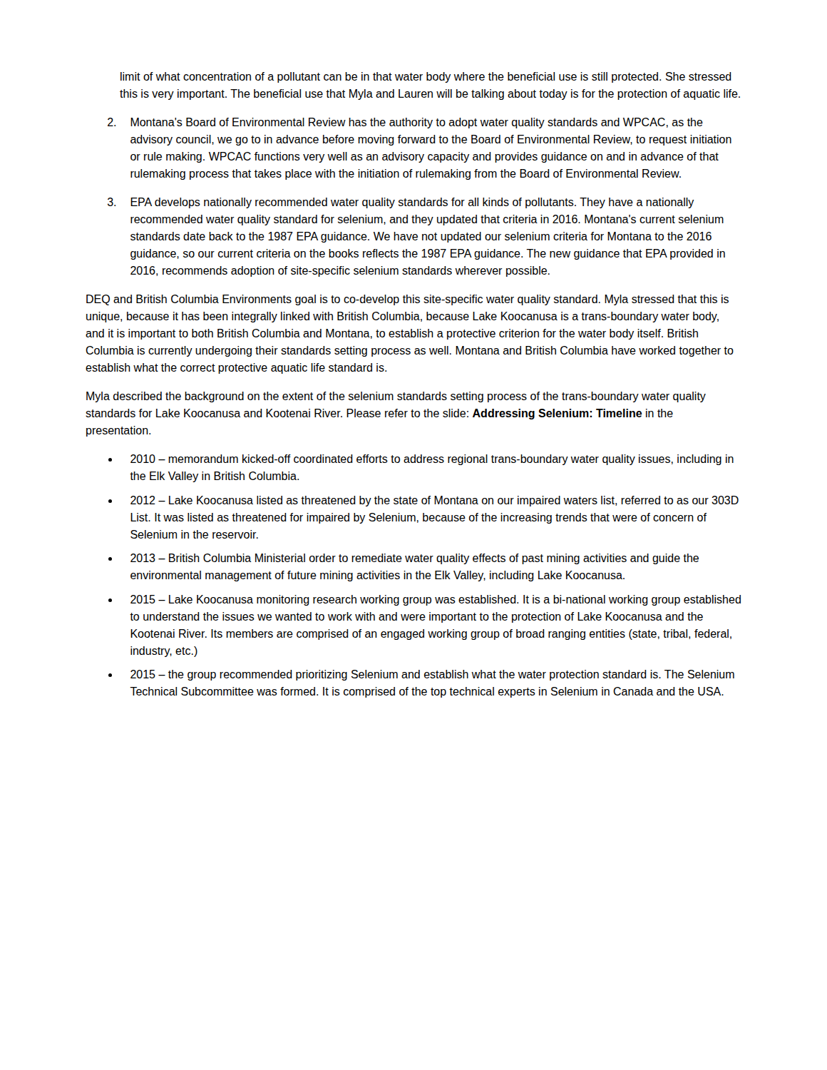limit of what concentration of a pollutant can be in that water body where the beneficial use is still protected. She stressed this is very important. The beneficial use that Myla and Lauren will be talking about today is for the protection of aquatic life.
Montana's Board of Environmental Review has the authority to adopt water quality standards and WPCAC, as the advisory council, we go to in advance before moving forward to the Board of Environmental Review, to request initiation or rule making. WPCAC functions very well as an advisory capacity and provides guidance on and in advance of that rulemaking process that takes place with the initiation of rulemaking from the Board of Environmental Review.
EPA develops nationally recommended water quality standards for all kinds of pollutants. They have a nationally recommended water quality standard for selenium, and they updated that criteria in 2016. Montana's current selenium standards date back to the 1987 EPA guidance. We have not updated our selenium criteria for Montana to the 2016 guidance, so our current criteria on the books reflects the 1987 EPA guidance. The new guidance that EPA provided in 2016, recommends adoption of site-specific selenium standards wherever possible.
DEQ and British Columbia Environments goal is to co-develop this site-specific water quality standard. Myla stressed that this is unique, because it has been integrally linked with British Columbia, because Lake Koocanusa is a trans-boundary water body, and it is important to both British Columbia and Montana, to establish a protective criterion for the water body itself. British Columbia is currently undergoing their standards setting process as well. Montana and British Columbia have worked together to establish what the correct protective aquatic life standard is.
Myla described the background on the extent of the selenium standards setting process of the trans-boundary water quality standards for Lake Koocanusa and Kootenai River. Please refer to the slide: Addressing Selenium: Timeline in the presentation.
2010 – memorandum kicked-off coordinated efforts to address regional trans-boundary water quality issues, including in the Elk Valley in British Columbia.
2012 – Lake Koocanusa listed as threatened by the state of Montana on our impaired waters list, referred to as our 303D List. It was listed as threatened for impaired by Selenium, because of the increasing trends that were of concern of Selenium in the reservoir.
2013 – British Columbia Ministerial order to remediate water quality effects of past mining activities and guide the environmental management of future mining activities in the Elk Valley, including Lake Koocanusa.
2015 – Lake Koocanusa monitoring research working group was established. It is a bi-national working group established to understand the issues we wanted to work with and were important to the protection of Lake Koocanusa and the Kootenai River. Its members are comprised of an engaged working group of broad ranging entities (state, tribal, federal, industry, etc.)
2015 – the group recommended prioritizing Selenium and establish what the water protection standard is. The Selenium Technical Subcommittee was formed. It is comprised of the top technical experts in Selenium in Canada and the USA.